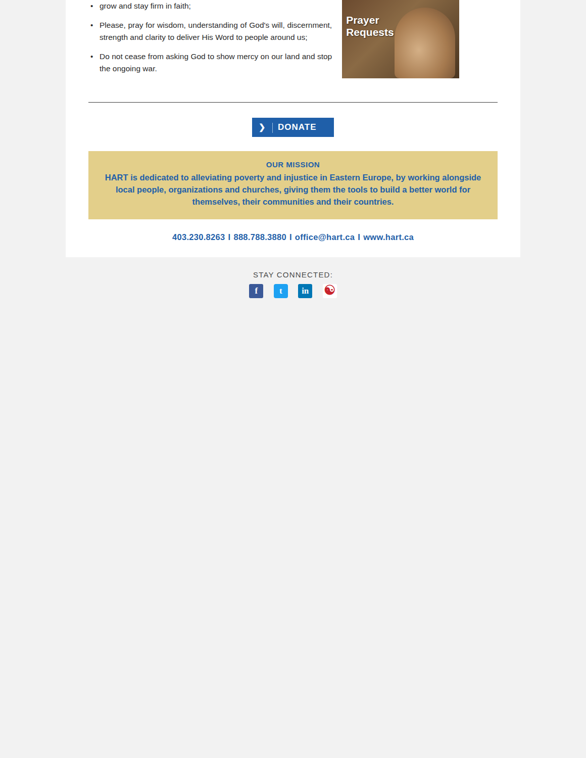grow and stay firm in faith;
Please, pray for wisdom, understanding of God's will, discernment, strength and clarity to deliver His Word to people around us;
Do not cease from asking God to show mercy on our land and stop the ongoing war.
Prayer
Requests
❯ DONATE
OUR MISSION
HART is dedicated to alleviating poverty and injustice in Eastern Europe, by working alongside local people, organizations and churches, giving them the tools to build a better world for themselves, their communities and their countries.
403.230.8263I888.788.3880Ioffice@hart.ca Iwww.hart.ca
STAY CONNECTED:
f t in ☯